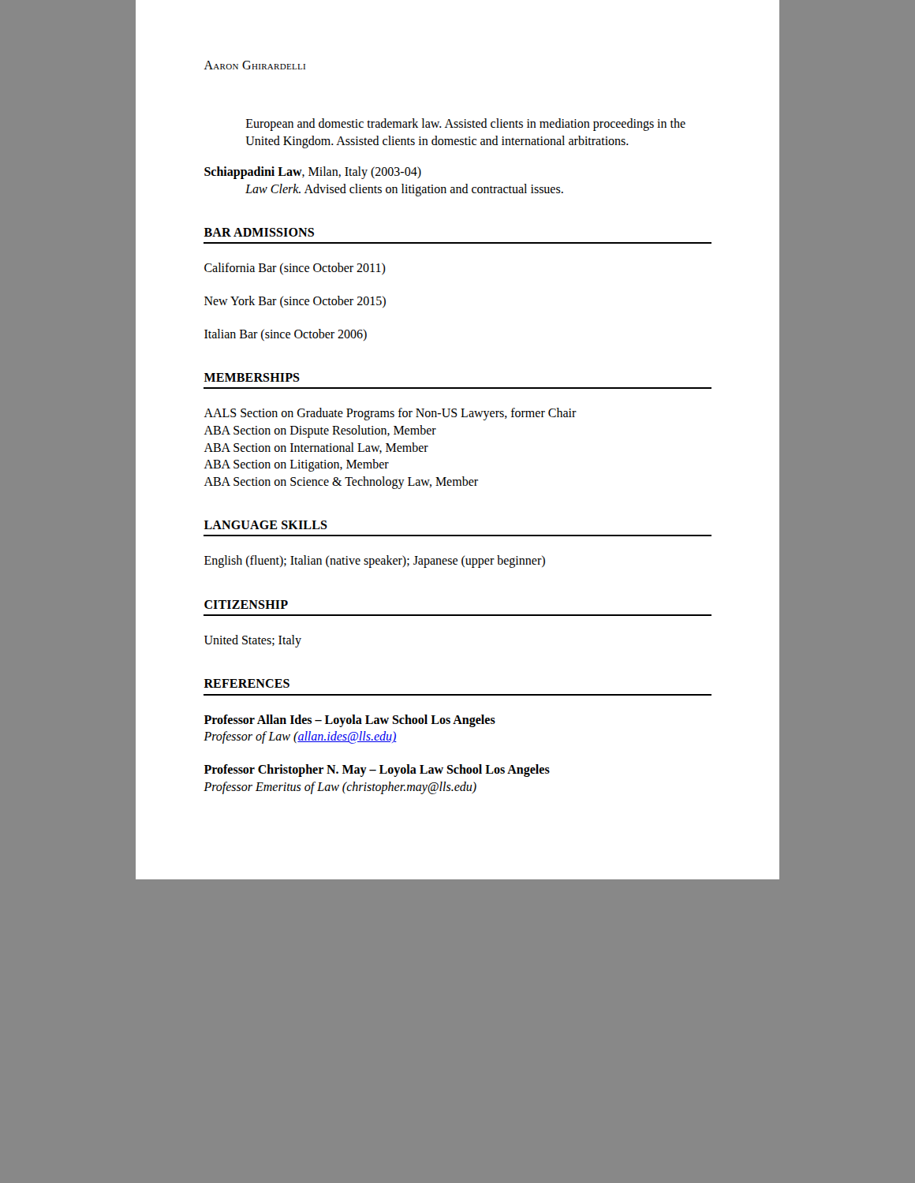Aaron Ghirardelli
European and domestic trademark law. Assisted clients in mediation proceedings in the United Kingdom. Assisted clients in domestic and international arbitrations.
Schiappadini Law, Milan, Italy (2003-04)
Law Clerk. Advised clients on litigation and contractual issues.
Bar Admissions
California Bar (since October 2011)
New York Bar (since October 2015)
Italian Bar (since October 2006)
Memberships
AALS Section on Graduate Programs for Non-US Lawyers, former Chair
ABA Section on Dispute Resolution, Member
ABA Section on International Law, Member
ABA Section on Litigation, Member
ABA Section on Science & Technology Law, Member
Language Skills
English (fluent); Italian (native speaker); Japanese (upper beginner)
Citizenship
United States; Italy
References
Professor Allan Ides – Loyola Law School Los Angeles
Professor of Law (allan.ides@lls.edu)
Professor Christopher N. May – Loyola Law School Los Angeles
Professor Emeritus of Law (christopher.may@lls.edu)